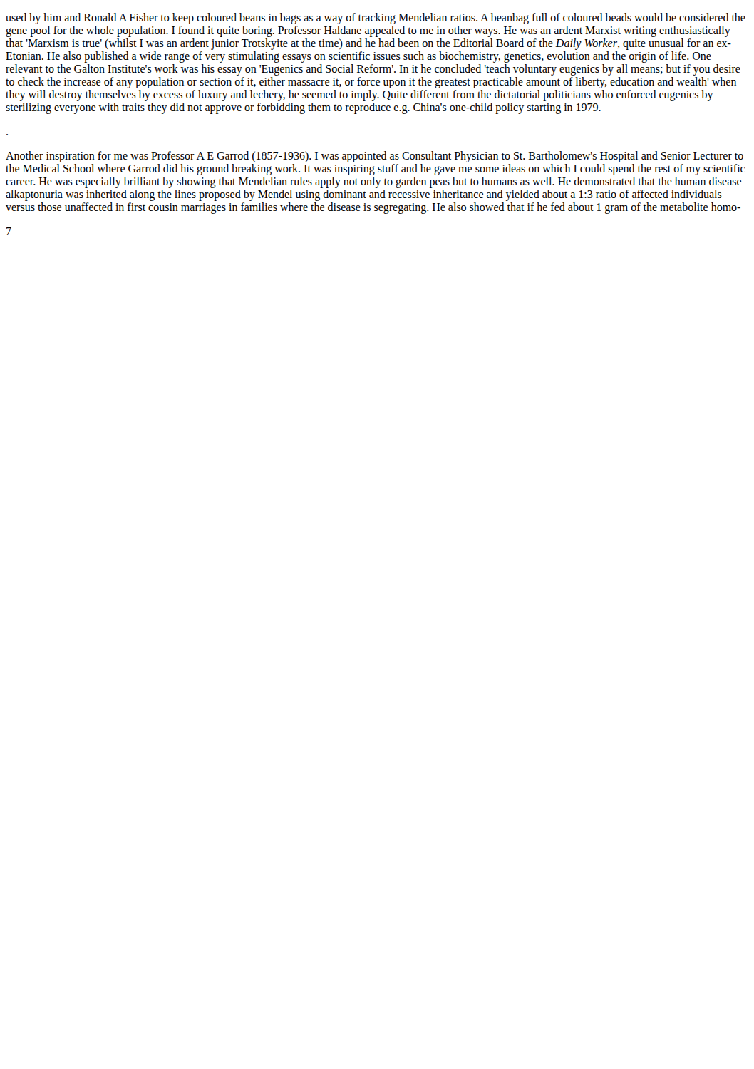used by him and Ronald A Fisher to keep coloured beans in bags as a way of tracking Mendelian ratios. A beanbag full of coloured beads would be considered the gene pool for the whole population. I found it quite boring. Professor Haldane appealed to me in other ways. He was an ardent Marxist writing enthusiastically that 'Marxism is true' (whilst I was an ardent junior Trotskyite at the time) and he had been on the Editorial Board of the Daily Worker, quite unusual for an ex-Etonian. He also published a wide range of very stimulating essays on scientific issues such as biochemistry, genetics, evolution and the origin of life. One relevant to the Galton Institute's work was his essay on 'Eugenics and Social Reform'. In it he concluded 'teach voluntary eugenics by all means; but if you desire to check the increase of any population or section of it, either massacre it, or force upon it the greatest practicable amount of liberty, education and wealth' when they will destroy themselves by excess of luxury and lechery, he seemed to imply. Quite different from the dictatorial politicians who enforced eugenics by sterilizing everyone with traits they did not approve or forbidding them to reproduce e.g. China's one-child policy starting in 1979.
.
Another inspiration for me was Professor A E Garrod (1857-1936). I was appointed as Consultant Physician to St. Bartholomew's Hospital and Senior Lecturer to the Medical School where Garrod did his ground breaking work. It was inspiring stuff and he gave me some ideas on which I could spend the rest of my scientific career. He was especially brilliant by showing that Mendelian rules apply not only to garden peas but to humans as well. He demonstrated that the human disease alkaptonuria was inherited along the lines proposed by Mendel using dominant and recessive inheritance and yielded about a 1:3 ratio of affected individuals versus those unaffected in first cousin marriages in families where the disease is segregating. He also showed that if he fed about 1 gram of the metabolite homo-
7